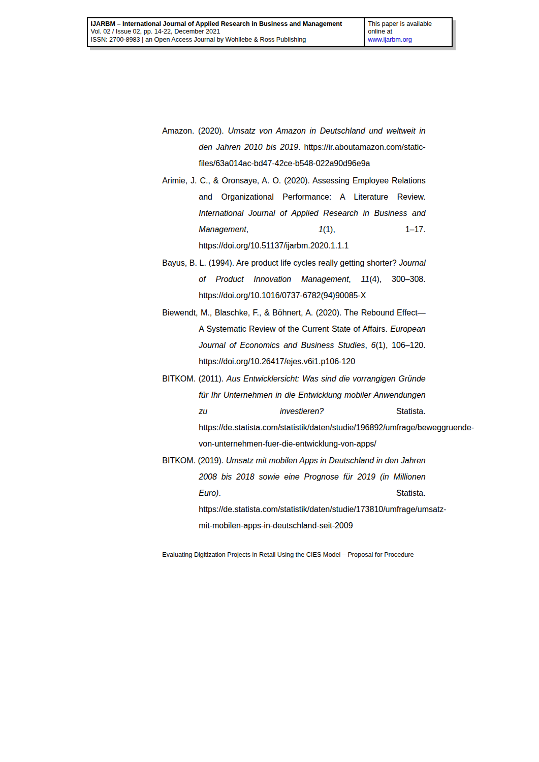| IJARBM – International Journal of Applied Research in Business and Management Vol. 02 / Issue 02, pp. 14-22, December 2021 ISSN: 2700-8983 / an Open Access Journal by Wohllebe & Ross Publishing | This paper is available online at www.ijarbm.org |
Amazon. (2020). Umsatz von Amazon in Deutschland und weltweit in den Jahren 2010 bis 2019. https://ir.aboutamazon.com/static-files/63a014ac-bd47-42ce-b548-022a90d96e9a
Arimie, J. C., & Oronsaye, A. O. (2020). Assessing Employee Relations and Organizational Performance: A Literature Review. International Journal of Applied Research in Business and Management, 1(1), 1–17. https://doi.org/10.51137/ijarbm.2020.1.1.1
Bayus, B. L. (1994). Are product life cycles really getting shorter? Journal of Product Innovation Management, 11(4), 300–308. https://doi.org/10.1016/0737-6782(94)90085-X
Biewendt, M., Blaschke, F., & Böhnert, A. (2020). The Rebound Effect—A Systematic Review of the Current State of Affairs. European Journal of Economics and Business Studies, 6(1), 106–120. https://doi.org/10.26417/ejes.v6i1.p106-120
BITKOM. (2011). Aus Entwicklersicht: Was sind die vorrangigen Gründe für Ihr Unternehmen in die Entwicklung mobiler Anwendungen zu investieren? Statista. https://de.statista.com/statistik/daten/studie/196892/umfrage/beweggruende-von-unternehmen-fuer-die-entwicklung-von-apps/
BITKOM. (2019). Umsatz mit mobilen Apps in Deutschland in den Jahren 2008 bis 2018 sowie eine Prognose für 2019 (in Millionen Euro). Statista. https://de.statista.com/statistik/daten/studie/173810/umfrage/umsatz-mit-mobilen-apps-in-deutschland-seit-2009
Evaluating Digitization Projects in Retail Using the CIES Model – Proposal for Procedure